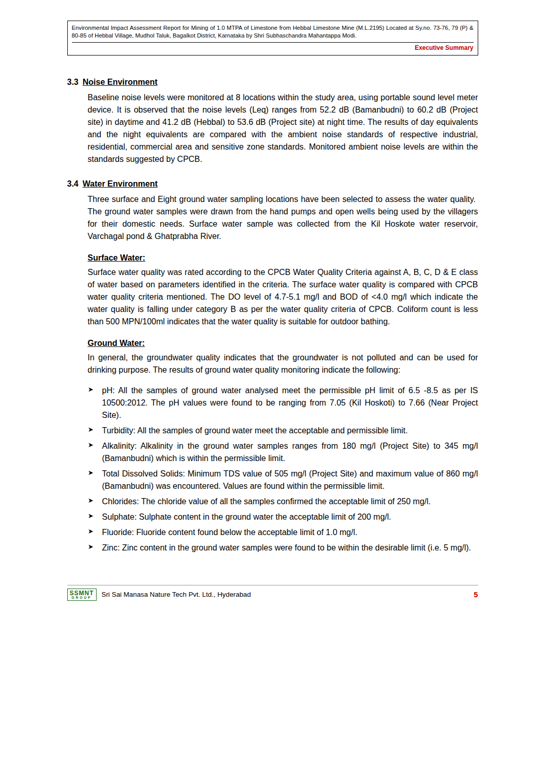Environmental Impact Assessment Report for Mining of 1.0 MTPA of Limestone from Hebbal Limestone Mine (M.L.2195) Located at Sy.no. 73-76, 79 (P) & 80-85 of Hebbal Village, Mudhol Taluk, Bagalkot District, Karnataka by Shri Subhaschandra Mahantappa Modi.
Executive Summary
3.3
Noise Environment
Baseline noise levels were monitored at 8 locations within the study area, using portable sound level meter device. It is observed that the noise levels (Leq) ranges from 52.2 dB (Bamanbudni) to 60.2 dB (Project site) in daytime and 41.2 dB (Hebbal) to 53.6 dB (Project site) at night time. The results of day equivalents and the night equivalents are compared with the ambient noise standards of respective industrial, residential, commercial area and sensitive zone standards. Monitored ambient noise levels are within the standards suggested by CPCB.
3.4
Water Environment
Three surface and Eight ground water sampling locations have been selected to assess the water quality. The ground water samples were drawn from the hand pumps and open wells being used by the villagers for their domestic needs. Surface water sample was collected from the Kil Hoskote water reservoir, Varchagal pond & Ghatprabha River.
Surface Water:
Surface water quality was rated according to the CPCB Water Quality Criteria against A, B, C, D & E class of water based on parameters identified in the criteria. The surface water quality is compared with CPCB water quality criteria mentioned. The DO level of 4.7-5.1 mg/l and BOD of <4.0 mg/l which indicate the water quality is falling under category B as per the water quality criteria of CPCB. Coliform count is less than 500 MPN/100ml indicates that the water quality is suitable for outdoor bathing.
Ground Water:
In general, the groundwater quality indicates that the groundwater is not polluted and can be used for drinking purpose. The results of ground water quality monitoring indicate the following:
pH: All the samples of ground water analysed meet the permissible pH limit of 6.5 -8.5 as per IS 10500:2012. The pH values were found to be ranging from 7.05 (Kil Hoskoti) to 7.66 (Near Project Site).
Turbidity: All the samples of ground water meet the acceptable and permissible limit.
Alkalinity: Alkalinity in the ground water samples ranges from 180 mg/l (Project Site) to 345 mg/l (Bamanbudni) which is within the permissible limit.
Total Dissolved Solids: Minimum TDS value of 505 mg/l (Project Site) and maximum value of 860 mg/l (Bamanbudni) was encountered. Values are found within the permissible limit.
Chlorides: The chloride value of all the samples confirmed the acceptable limit of 250 mg/l.
Sulphate: Sulphate content in the ground water the acceptable limit of 200 mg/l.
Fluoride: Fluoride content found below the acceptable limit of 1.0 mg/l.
Zinc: Zinc content in the ground water samples were found to be within the desirable limit (i.e. 5 mg/l).
SSMNTGROUP Sri Sai Manasa Nature Tech Pvt. Ltd., Hyderabad
5